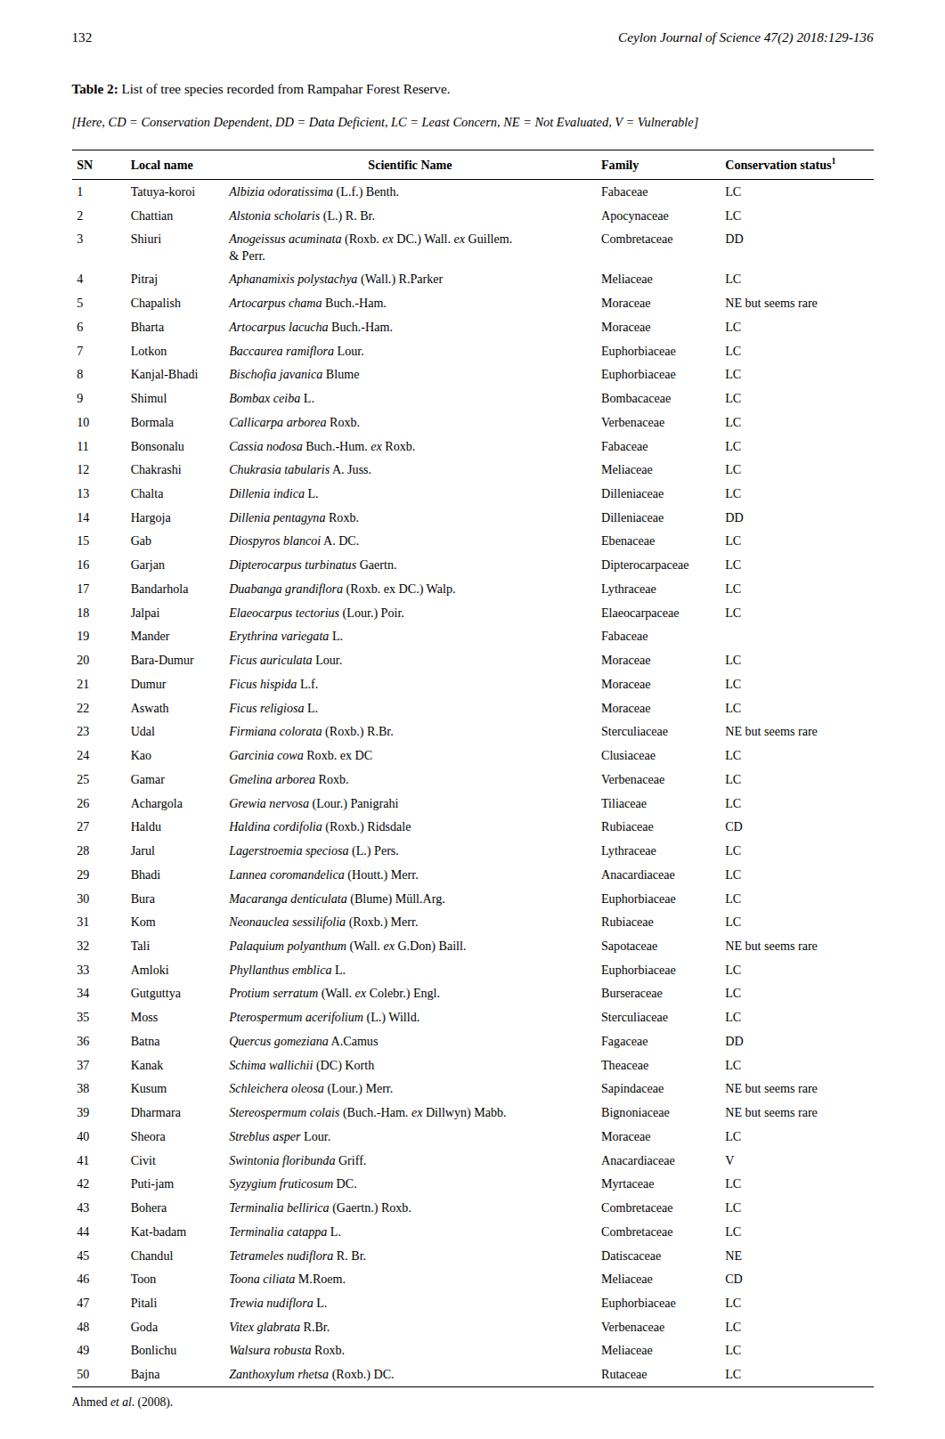132 Ceylon Journal of Science 47(2) 2018:129-136
Table 2: List of tree species recorded from Rampahar Forest Reserve.
[Here, CD = Conservation Dependent, DD = Data Deficient, LC = Least Concern, NE = Not Evaluated, V = Vulnerable]
| SN | Local name | Scientific Name | Family | Conservation status 1 |
| --- | --- | --- | --- | --- |
| 1 | Tatuya-koroi | Albizia odoratissima (L.f.) Benth. | Fabaceae | LC |
| 2 | Chattian | Alstonia scholaris (L.) R. Br. | Apocynaceae | LC |
| 3 | Shiuri | Anogeissus acuminata (Roxb. ex DC.) Wall. ex Guillem. & Perr. | Combretaceae | DD |
| 4 | Pitraj | Aphanamixis polystachya (Wall.) R.Parker | Meliaceae | LC |
| 5 | Chapalish | Artocarpus chama Buch.-Ham. | Moraceae | NE but seems rare |
| 6 | Bharta | Artocarpus lacucha Buch.-Ham. | Moraceae | LC |
| 7 | Lotkon | Baccaurea ramiflora Lour. | Euphorbiaceae | LC |
| 8 | Kanjal-Bhadi | Bischofia javanica Blume | Euphorbiaceae | LC |
| 9 | Shimul | Bombax ceiba L. | Bombacaceae | LC |
| 10 | Bormala | Callicarpa arborea Roxb. | Verbenaceae | LC |
| 11 | Bonsonalu | Cassia nodosa Buch.-Hum. ex Roxb. | Fabaceae | LC |
| 12 | Chakrashi | Chukrasia tabularis A. Juss. | Meliaceae | LC |
| 13 | Chalta | Dillenia indica L. | Dilleniaceae | LC |
| 14 | Hargoja | Dillenia pentagyna Roxb. | Dilleniaceae | DD |
| 15 | Gab | Diospyros blancoi A. DC. | Ebenaceae | LC |
| 16 | Garjan | Dipterocarpus turbinatus Gaertn. | Dipterocarpaceae | LC |
| 17 | Bandarhola | Duabanga grandiflora (Roxb. ex DC.) Walp. | Lythraceae | LC |
| 18 | Jalpai | Elaeocarpus tectorius (Lour.) Poir. | Elaeocarpaceae | LC |
| 19 | Mander | Erythrina variegata L. | Fabaceae | |
| 20 | Bara-Dumur | Ficus auriculata Lour. | Moraceae | LC |
| 21 | Dumur | Ficus hispida L.f. | Moraceae | LC |
| 22 | Aswath | Ficus religiosa L. | Moraceae | LC |
| 23 | Udal | Firmiana colorata (Roxb.) R.Br. | Sterculiaceae | NE but seems rare |
| 24 | Kao | Garcinia cowa Roxb. ex DC | Clusiaceae | LC |
| 25 | Gamar | Gmelina arborea Roxb. | Verbenaceae | LC |
| 26 | Achargola | Grewia nervosa (Lour.) Panigrahi | Tiliaceae | LC |
| 27 | Haldu | Haldina cordifolia (Roxb.) Ridsdale | Rubiaceae | CD |
| 28 | Jarul | Lagerstroemia speciosa (L.) Pers. | Lythraceae | LC |
| 29 | Bhadi | Lannea coromandelica (Houtt.) Merr. | Anacardiaceae | LC |
| 30 | Bura | Macaranga denticulata (Blume) Müll.Arg. | Euphorbiaceae | LC |
| 31 | Kom | Neonauclea sessilifolia (Roxb.) Merr. | Rubiaceae | LC |
| 32 | Tali | Palaquium polyanthum (Wall. ex G.Don) Baill. | Sapotaceae | NE but seems rare |
| 33 | Amloki | Phyllanthus emblica L. | Euphorbiaceae | LC |
| 34 | Gutguttya | Protium serratum (Wall. ex Colebr.) Engl. | Burseraceae | LC |
| 35 | Moss | Pterospermum acerifolium (L.) Willd. | Sterculiaceae | LC |
| 36 | Batna | Quercus gomeziana A.Camus | Fagaceae | DD |
| 37 | Kanak | Schima wallichii (DC) Korth | Theaceae | LC |
| 38 | Kusum | Schleichera oleosa (Lour.) Merr. | Sapindaceae | NE but seems rare |
| 39 | Dharmara | Stereospermum colais (Buch.-Ham. ex Dillwyn) Mabb. | Bignoniaceae | NE but seems rare |
| 40 | Sheora | Streblus asper Lour. | Moraceae | LC |
| 41 | Civit | Swintonia floribunda Griff. | Anacardiaceae | V |
| 42 | Puti-jam | Syzygium fruticosum DC. | Myrtaceae | LC |
| 43 | Bohera | Terminalia bellirica (Gaertn.) Roxb. | Combretaceae | LC |
| 44 | Kat-badam | Terminalia catappa L. | Combretaceae | LC |
| 45 | Chandul | Tetrameles nudiflora R. Br. | Datiscaceae | NE |
| 46 | Toon | Toona ciliata M.Roem. | Meliaceae | CD |
| 47 | Pitali | Trewia nudiflora L. | Euphorbiaceae | LC |
| 48 | Goda | Vitex glabrata R.Br. | Verbenaceae | LC |
| 49 | Bonlichu | Walsura robusta Roxb. | Meliaceae | LC |
| 50 | Bajna | Zanthoxylum rhetsa (Roxb.) DC. | Rutaceae | LC |
Ahmed et al. (2008).